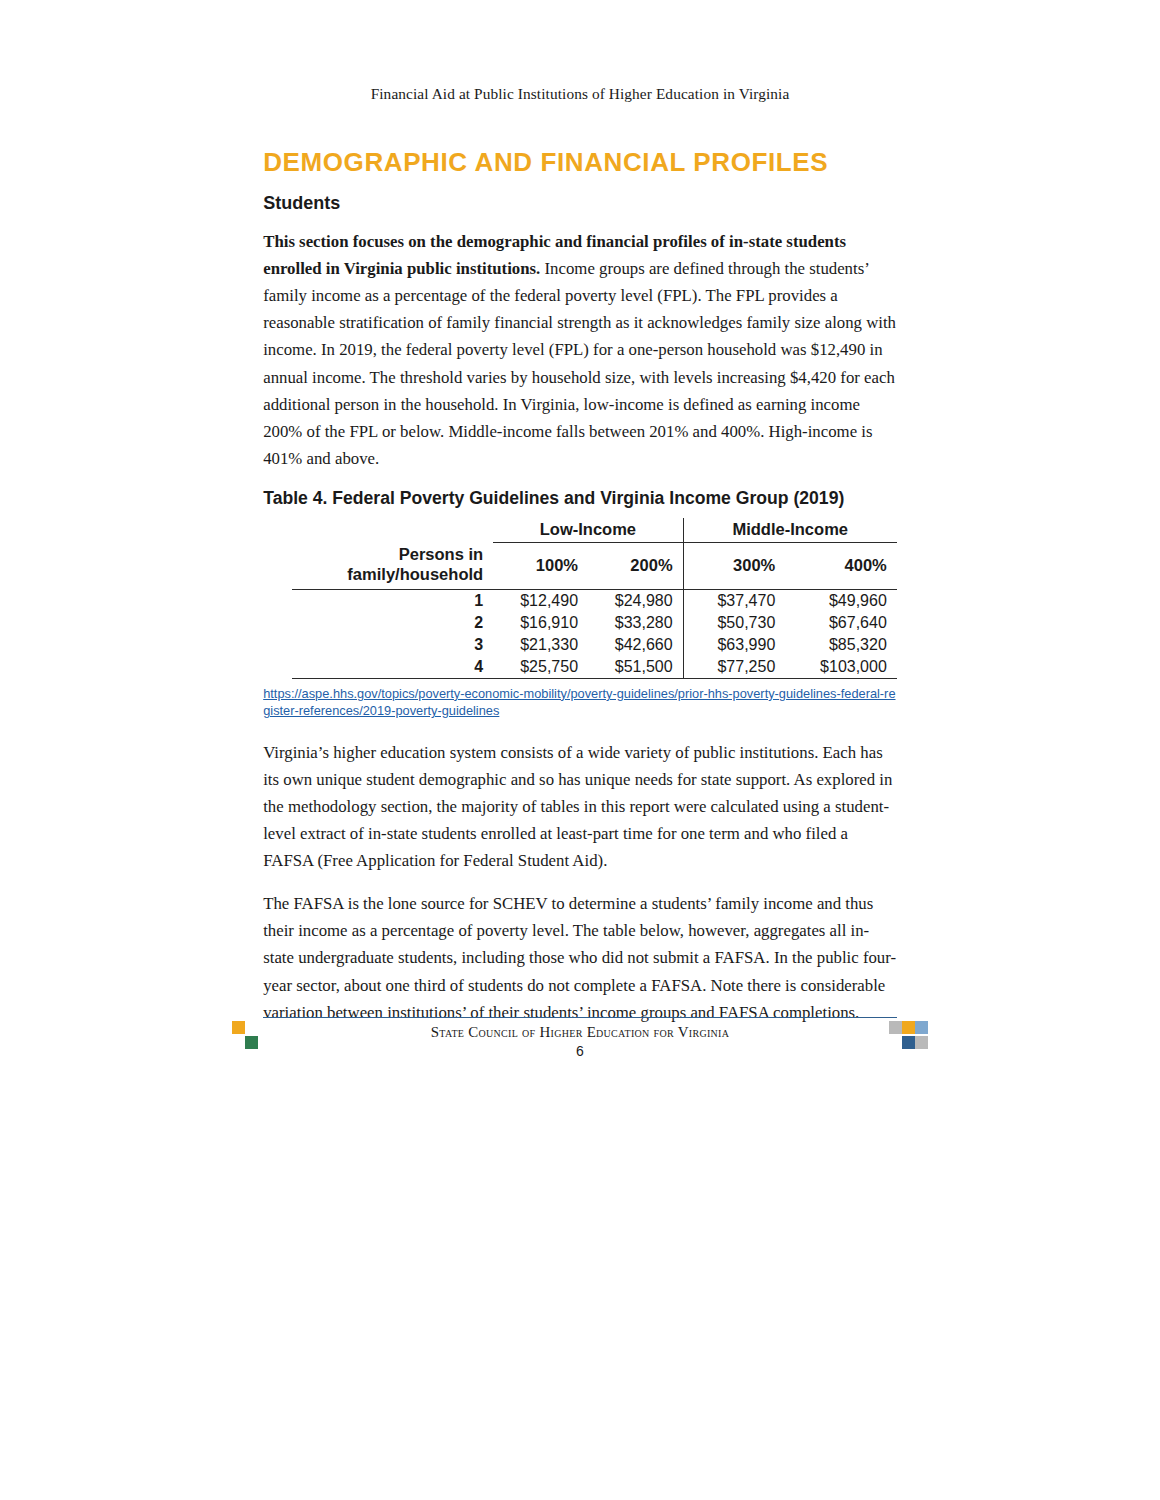Financial Aid at Public Institutions of Higher Education in Virginia
Demographic and Financial Profiles
Students
This section focuses on the demographic and financial profiles of in-state students enrolled in Virginia public institutions. Income groups are defined through the students’ family income as a percentage of the federal poverty level (FPL). The FPL provides a reasonable stratification of family financial strength as it acknowledges family size along with income. In 2019, the federal poverty level (FPL) for a one-person household was $12,490 in annual income. The threshold varies by household size, with levels increasing $4,420 for each additional person in the household. In Virginia, low-income is defined as earning income 200% of the FPL or below. Middle-income falls between 201% and 400%. High-income is 401% and above.
Table 4. Federal Poverty Guidelines and Virginia Income Group (2019)
| | Low-Income | Middle-Income |
| --- | --- | --- |
| Persons in family/household | 100% | 200% | 300% | 400% |
| 1 | $12,490 | $24,980 | $37,470 | $49,960 |
| 2 | $16,910 | $33,280 | $50,730 | $67,640 |
| 3 | $21,330 | $42,660 | $63,990 | $85,320 |
| 4 | $25,750 | $51,500 | $77,250 | $103,000 |
https://aspe.hhs.gov/topics/poverty-economic-mobility/poverty-guidelines/prior-hhs-poverty-guidelines-federal-register-references/2019-poverty-guidelines
Virginia’s higher education system consists of a wide variety of public institutions. Each has its own unique student demographic and so has unique needs for state support. As explored in the methodology section, the majority of tables in this report were calculated using a student-level extract of in-state students enrolled at least-part time for one term and who filed a FAFSA (Free Application for Federal Student Aid).
The FAFSA is the lone source for SCHEV to determine a students’ family income and thus their income as a percentage of poverty level. The table below, however, aggregates all in-state undergraduate students, including those who did not submit a FAFSA. In the public four-year sector, about one third of students do not complete a FAFSA. Note there is considerable variation between institutions’ of their students’ income groups and FAFSA completions.
State Council of Higher Education for Virginia
6